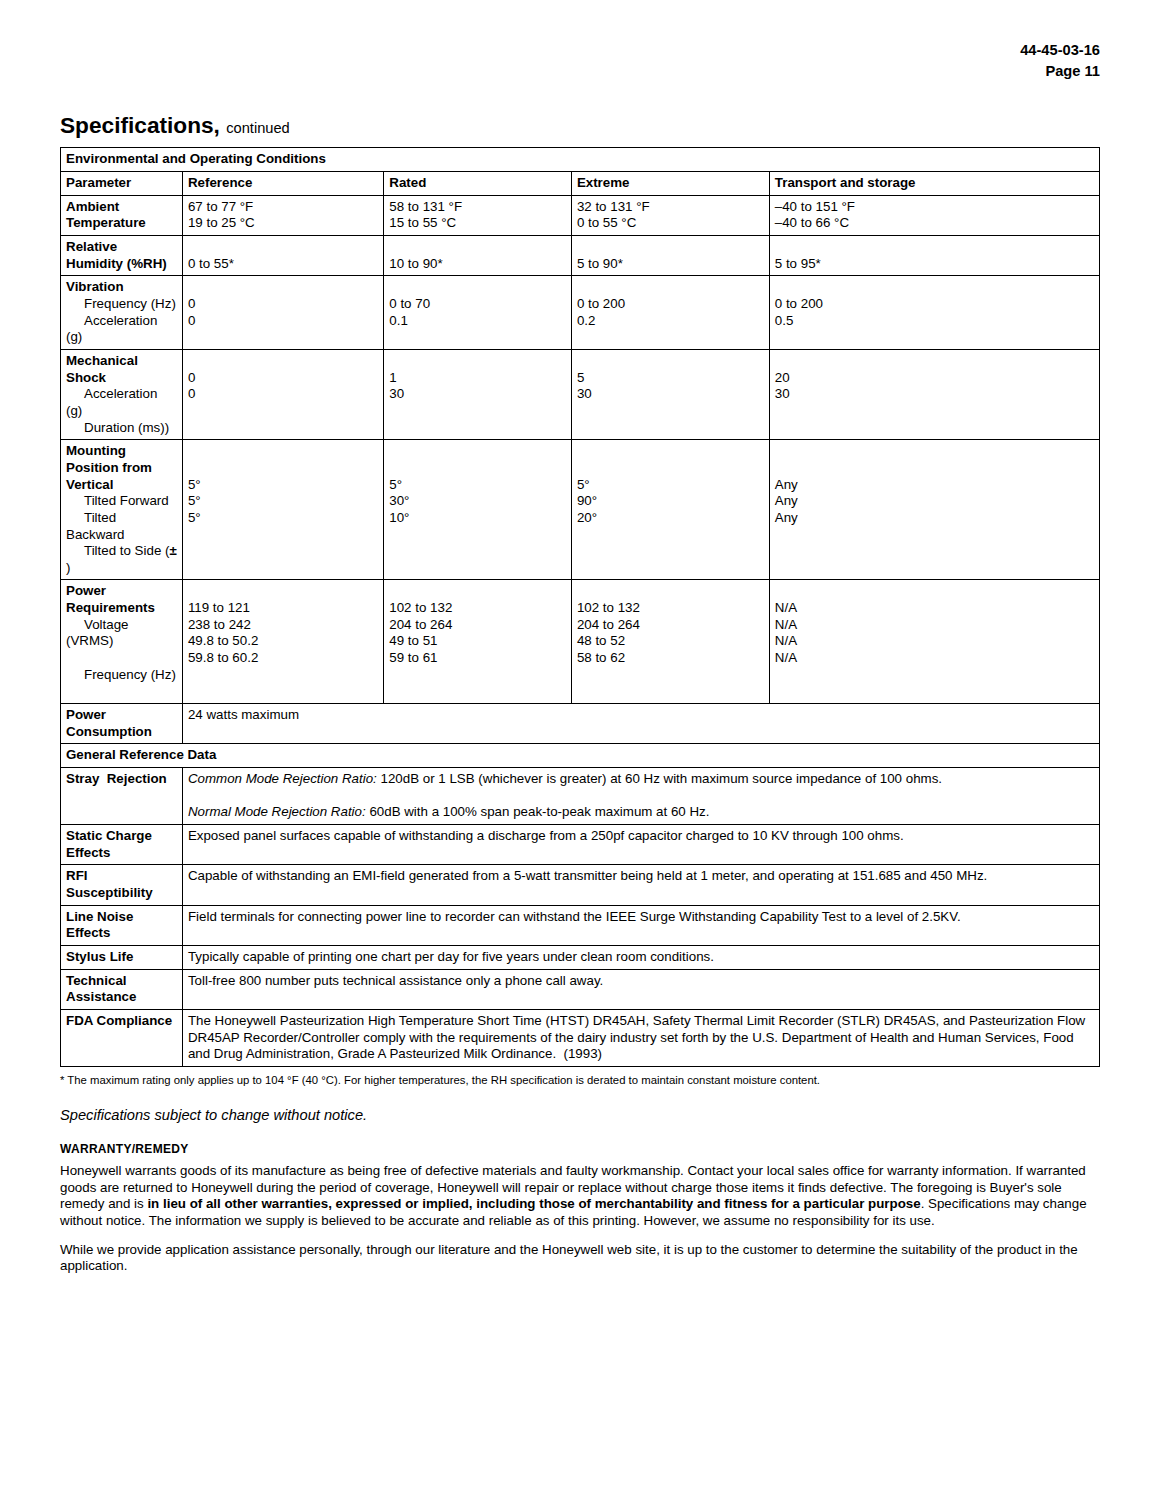44-45-03-16
Page 11
Specifications, continued
| Environmental and Operating Conditions |
| Parameter | Reference | Rated | Extreme | Transport and storage |
| Ambient Temperature | 67 to 77 °F 19 to 25 °C | 58 to 131 °F 15 to 55 °C | 32 to 131 °F 0 to 55 °C | –40 to 151 °F –40 to 66 °C |
| Relative Humidity (%RH) | 0 to 55* | 10 to 90* | 5 to 90* | 5 to 95* |
| Vibration Frequency (Hz) Acceleration (g) | 0 0 | 0 to 70 0.1 | 0 to 200 0.2 | 0 to 200 0.5 |
| Mechanical Shock Acceleration (g) Duration (ms)) | 0 0 | 1 30 | 5 30 | 20 30 |
| Mounting Position from Vertical Tilted Forward Tilted Backward Tilted to Side ( ± ) | 5° 5° 5° | 5° 30° 10° | 5° 90° 20° | Any Any Any |
| Power Requirements Voltage (VRMS) Frequency (Hz) | 119 to 121 238 to 242 49.8 to 50.2 59.8 to 60.2 | 102 to 132 204 to 264 49 to 51 59 to 61 | 102 to 132 204 to 264 48 to 52 58 to 62 | N/A N/A N/A N/A |
| Power Consumption | 24 watts maximum |
| General Reference Data |
| Stray Rejection | Common Mode Rejection Ratio: 120dB or 1 LSB (whichever is greater) at 60 Hz with maximum source impedance of 100 ohms. Normal Mode Rejection Ratio: 60dB with a 100% span peak-to-peak maximum at 60 Hz. |
| Static Charge Effects | Exposed panel surfaces capable of withstanding a discharge from a 250pf capacitor charged to 10 KV through 100 ohms. |
| RFI Susceptibility | Capable of withstanding an EMI-field generated from a 5-watt transmitter being held at 1 meter, and operating at 151.685 and 450 MHz. |
| Line Noise Effects | Field terminals for connecting power line to recorder can withstand the IEEE Surge Withstanding Capability Test to a level of 2.5KV. |
| Stylus Life | Typically capable of printing one chart per day for five years under clean room conditions. |
| Technical Assistance | Toll-free 800 number puts technical assistance only a phone call away. |
| FDA Compliance | The Honeywell Pasteurization High Temperature Short Time (HTST) DR45AH, Safety Thermal Limit Recorder (STLR) DR45AS, and Pasteurization Flow DR45AP Recorder/Controller comply with the requirements of the dairy industry set forth by the U.S. Department of Health and Human Services, Food and Drug Administration, Grade A Pasteurized Milk Ordinance. (1993) |
* The maximum rating only applies up to 104 °F (40 °C). For higher temperatures, the RH specification is derated to maintain constant moisture content.
Specifications subject to change without notice.
WARRANTY/REMEDY
Honeywell warrants goods of its manufacture as being free of defective materials and faulty workmanship. Contact your local sales office for warranty information. If warranted goods are returned to Honeywell during the period of coverage, Honeywell will repair or replace without charge those items it finds defective. The foregoing is Buyer's sole remedy and is in lieu of all other warranties, expressed or implied, including those of merchantability and fitness for a particular purpose. Specifications may change without notice. The information we supply is believed to be accurate and reliable as of this printing. However, we assume no responsibility for its use.
While we provide application assistance personally, through our literature and the Honeywell web site, it is up to the customer to determine the suitability of the product in the application.